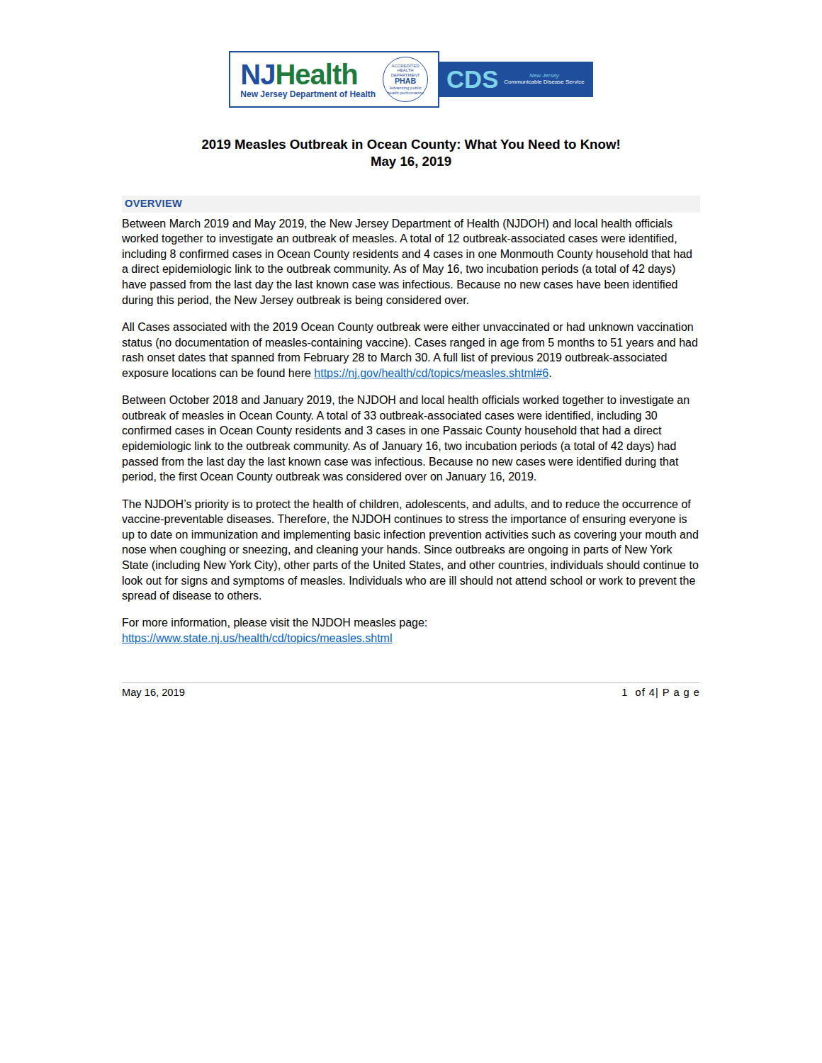NJHealth
New Jersey Department of Health
ACCREDITED HEALTH DEPARTMENT
PHAB
Advancing public health performance
CDS
New Jersey
Communicable Disease Service
2019 Measles Outbreak in Ocean County: What You Need to Know! May 16, 2019
OVERVIEW
Between March 2019 and May 2019, the New Jersey Department of Health (NJDOH) and local health officials worked together to investigate an outbreak of measles. A total of 12 outbreak-associated cases were identified, including 8 confirmed cases in Ocean County residents and 4 cases in one Monmouth County household that had a direct epidemiologic link to the outbreak community. As of May 16, two incubation periods (a total of 42 days) have passed from the last day the last known case was infectious. Because no new cases have been identified during this period, the New Jersey outbreak is being considered over.
All Cases associated with the 2019 Ocean County outbreak were either unvaccinated or had unknown vaccination status (no documentation of measles-containing vaccine). Cases ranged in age from 5 months to 51 years and had rash onset dates that spanned from February 28 to March 30. A full list of previous 2019 outbreak-associated exposure locations can be found here https://nj.gov/health/cd/topics/measles.shtml#6.
Between October 2018 and January 2019, the NJDOH and local health officials worked together to investigate an outbreak of measles in Ocean County. A total of 33 outbreak-associated cases were identified, including 30 confirmed cases in Ocean County residents and 3 cases in one Passaic County household that had a direct epidemiologic link to the outbreak community. As of January 16, two incubation periods (a total of 42 days) had passed from the last day the last known case was infectious. Because no new cases were identified during that period, the first Ocean County outbreak was considered over on January 16, 2019.
The NJDOH’s priority is to protect the health of children, adolescents, and adults, and to reduce the occurrence of vaccine-preventable diseases. Therefore, the NJDOH continues to stress the importance of ensuring everyone is up to date on immunization and implementing basic infection prevention activities such as covering your mouth and nose when coughing or sneezing, and cleaning your hands. Since outbreaks are ongoing in parts of New York State (including New York City), other parts of the United States, and other countries, individuals should continue to look out for signs and symptoms of measles. Individuals who are ill should not attend school or work to prevent the spread of disease to others.
For more information, please visit the NJDOH measles page:
https://www.state.nj.us/health/cd/topics/measles.shtml
May 16, 2019
1 of 4| P a g e